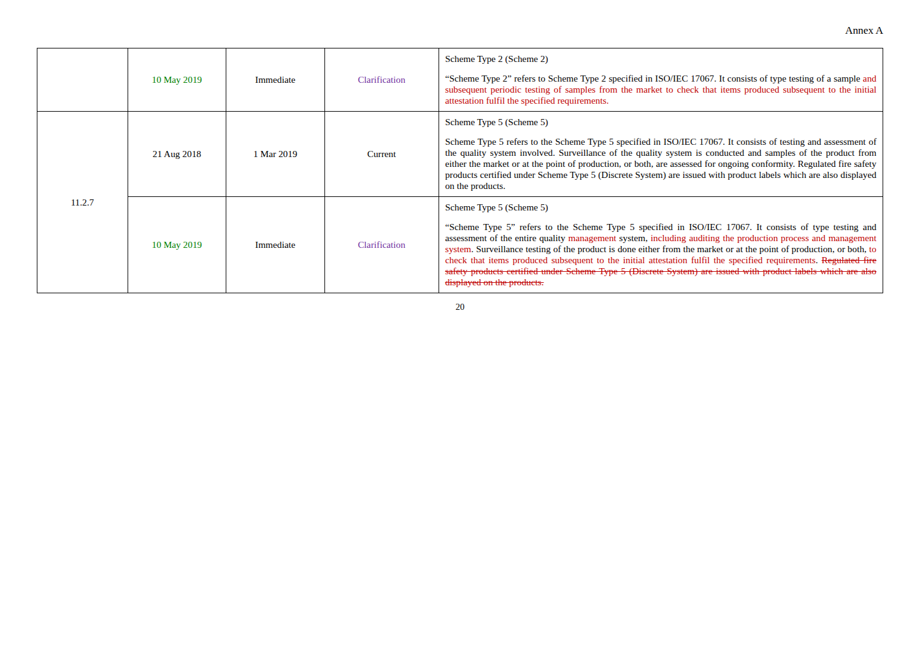Annex A
| | 10 May 2019 | Immediate | Clarification | Scheme Type 2 (Scheme 2) “Scheme Type 2” refers to Scheme Type 2 specified in ISO/IEC 17067. It consists of type testing of a sample and subsequent periodic testing of samples from the market to check that items produced subsequent to the initial attestation fulfil the specified requirements. |
| 11.2.7 | 21 Aug 2018 | 1 Mar 2019 | Current | Scheme Type 5 (Scheme 5) Scheme Type 5 refers to the Scheme Type 5 specified in ISO/IEC 17067. It consists of testing and assessment of the quality system involved. Surveillance of the quality system is conducted and samples of the product from either the market or at the point of production, or both, are assessed for ongoing conformity. Regulated fire safety products certified under Scheme Type 5 (Discrete System) are issued with product labels which are also displayed on the products. |
| 10 May 2019 | Immediate | Clarification | Scheme Type 5 (Scheme 5) “Scheme Type 5” refers to the Scheme Type 5 specified in ISO/IEC 17067. It consists of type testing and assessment of the entire quality management system, including auditing the production process and management system . Surveillance testing of the product is done either from the market or at the point of production, or both, to check that items produced subsequent to the initial attestation fulfil the specified requirements . Regulated fire safety products certified under Scheme Type 5 (Discrete System) are issued with product labels which are also displayed on the products. |
20